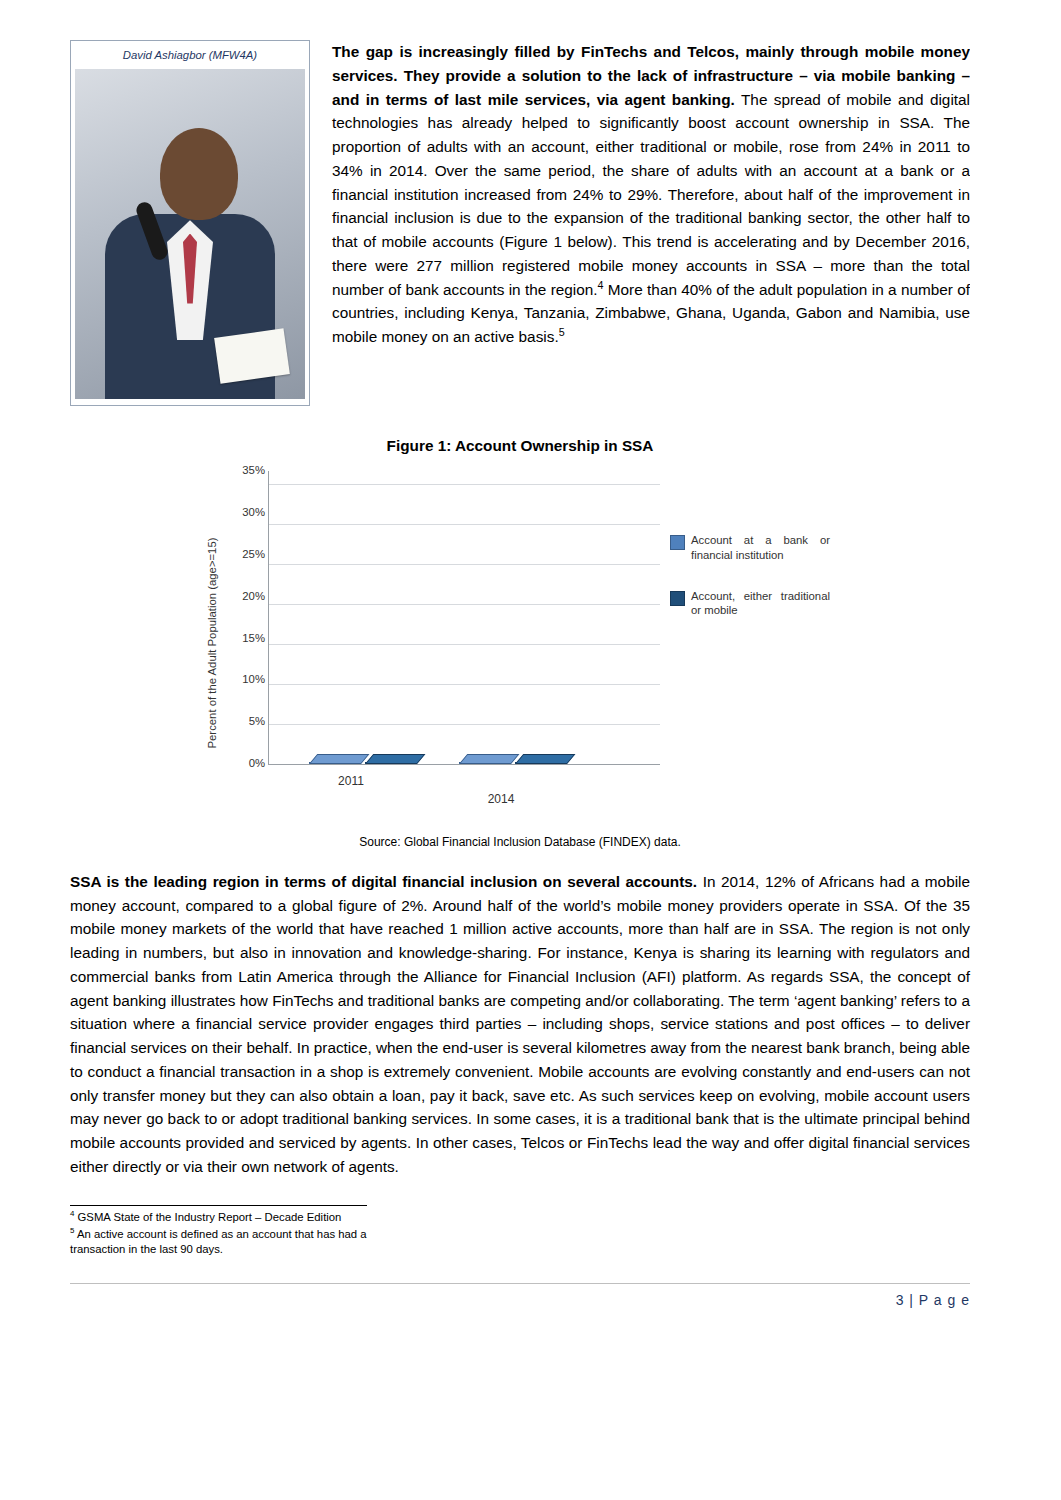David Ashiagbor (MFW4A)
The gap is increasingly filled by FinTechs and Telcos, mainly through mobile money services. They provide a solution to the lack of infrastructure – via mobile banking – and in terms of last mile services, via agent banking. The spread of mobile and digital technologies has already helped to significantly boost account ownership in SSA. The proportion of adults with an account, either traditional or mobile, rose from 24% in 2011 to 34% in 2014. Over the same period, the share of adults with an account at a bank or a financial institution increased from 24% to 29%. Therefore, about half of the improvement in financial inclusion is due to the expansion of the traditional banking sector, the other half to that of mobile accounts (Figure 1 below). This trend is accelerating and by December 2016, there were 277 million registered mobile money accounts in SSA – more than the total number of bank accounts in the region.4 More than 40% of the adult population in a number of countries, including Kenya, Tanzania, Zimbabwe, Ghana, Uganda, Gabon and Namibia, use mobile money on an active basis.5
Figure 1: Account Ownership in SSA
Percent of the Adult Population (age>=15)
35%
30%
25%
20%
15%
10%
5%
0%
2011
2014
Account at a bank or financial institution
Account, either traditional or mobile
Source: Global Financial Inclusion Database (FINDEX) data.
SSA is the leading region in terms of digital financial inclusion on several accounts. In 2014, 12% of Africans had a mobile money account, compared to a global figure of 2%. Around half of the world’s mobile money providers operate in SSA. Of the 35 mobile money markets of the world that have reached 1 million active accounts, more than half are in SSA. The region is not only leading in numbers, but also in innovation and knowledge-sharing. For instance, Kenya is sharing its learning with regulators and commercial banks from Latin America through the Alliance for Financial Inclusion (AFI) platform. As regards SSA, the concept of agent banking illustrates how FinTechs and traditional banks are competing and/or collaborating. The term ‘agent banking’ refers to a situation where a financial service provider engages third parties – including shops, service stations and post offices – to deliver financial services on their behalf. In practice, when the end-user is several kilometres away from the nearest bank branch, being able to conduct a financial transaction in a shop is extremely convenient. Mobile accounts are evolving constantly and end-users can not only transfer money but they can also obtain a loan, pay it back, save etc. As such services keep on evolving, mobile account users may never go back to or adopt traditional banking services. In some cases, it is a traditional bank that is the ultimate principal behind mobile accounts provided and serviced by agents. In other cases, Telcos or FinTechs lead the way and offer digital financial services either directly or via their own network of agents.
4 GSMA State of the Industry Report – Decade Edition
5 An active account is defined as an account that has had a transaction in the last 90 days.
3 | P a g e